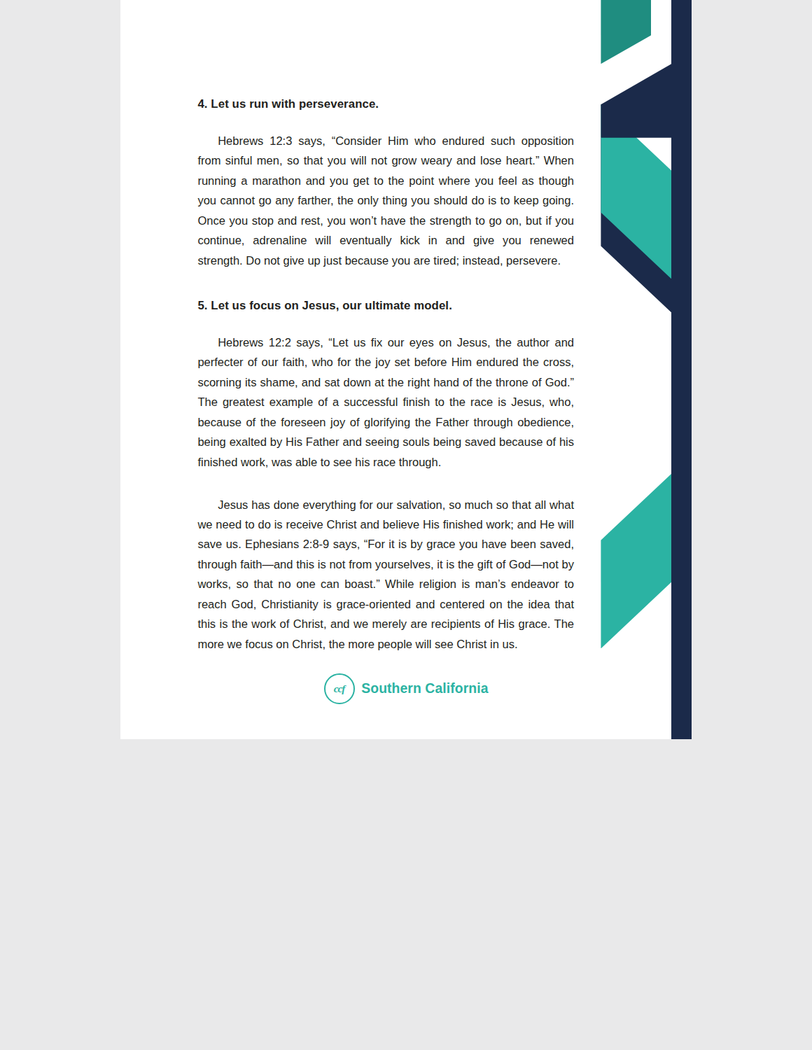4. Let us run with perseverance.
Hebrews 12:3 says, “Consider Him who endured such opposition from sinful men, so that you will not grow weary and lose heart.” When running a marathon and you get to the point where you feel as though you cannot go any farther, the only thing you should do is to keep going. Once you stop and rest, you won’t have the strength to go on, but if you continue, adrenaline will eventually kick in and give you renewed strength. Do not give up just because you are tired; instead, persevere.
5. Let us focus on Jesus, our ultimate model.
Hebrews 12:2 says, “Let us fix our eyes on Jesus, the author and perfecter of our faith, who for the joy set before Him endured the cross, scorning its shame, and sat down at the right hand of the throne of God.” The greatest example of a successful finish to the race is Jesus, who, because of the foreseen joy of glorifying the Father through obedience, being exalted by His Father and seeing souls being saved because of his finished work, was able to see his race through.
Jesus has done everything for our salvation, so much so that all what we need to do is receive Christ and believe His finished work; and He will save us. Ephesians 2:8-9 says, “For it is by grace you have been saved, through faith—and this is not from yourselves, it is the gift of God—not by works, so that no one can boast.” While religion is man’s endeavor to reach God, Christianity is grace-oriented and centered on the idea that this is the work of Christ, and we merely are recipients of His grace. The more we focus on Christ, the more people will see Christ in us.
ccf
Southern California